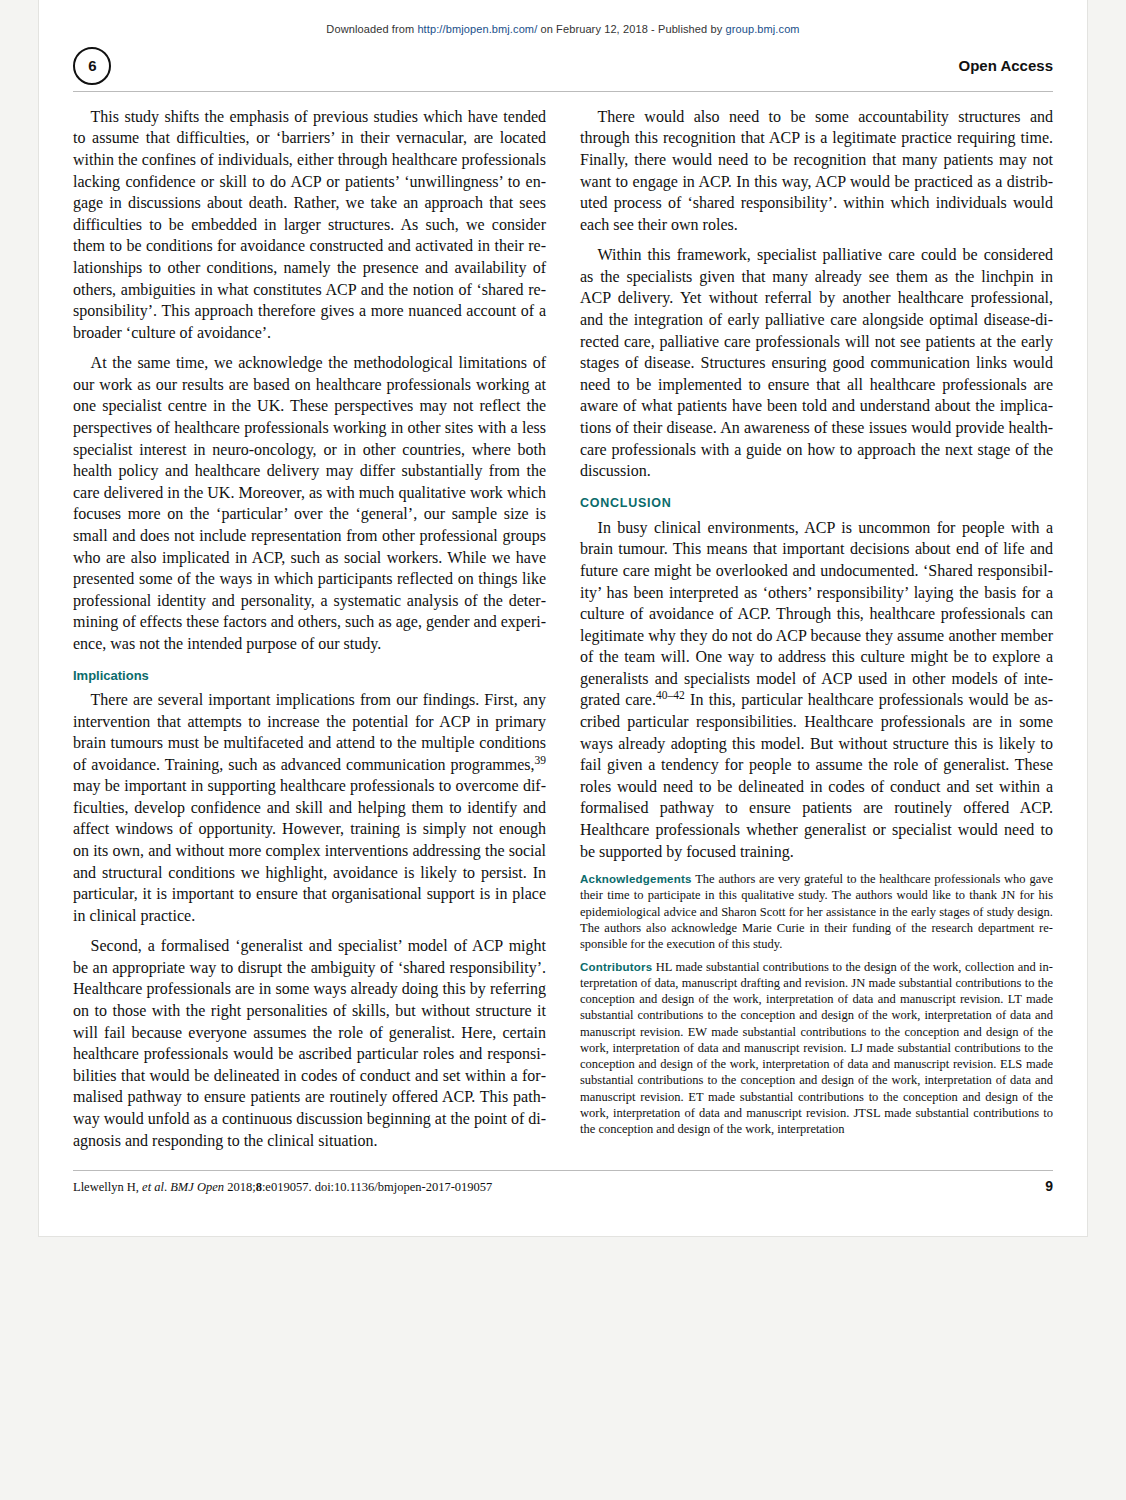Downloaded from http://bmjopen.bmj.com/ on February 12, 2018 - Published by group.bmj.com
6
Open Access
This study shifts the emphasis of previous studies which have tended to assume that difficulties, or ‘barriers’ in their vernacular, are located within the confines of individuals, either through healthcare professionals lacking confidence or skill to do ACP or patients’ ‘unwillingness’ to engage in discussions about death. Rather, we take an approach that sees difficulties to be embedded in larger structures. As such, we consider them to be conditions for avoidance constructed and activated in their relationships to other conditions, namely the presence and availability of others, ambiguities in what constitutes ACP and the notion of ‘shared responsibility’. This approach therefore gives a more nuanced account of a broader ‘culture of avoidance’.
At the same time, we acknowledge the methodological limitations of our work as our results are based on healthcare professionals working at one specialist centre in the UK. These perspectives may not reflect the perspectives of healthcare professionals working in other sites with a less specialist interest in neuro-oncology, or in other countries, where both health policy and healthcare delivery may differ substantially from the care delivered in the UK. Moreover, as with much qualitative work which focuses more on the ‘particular’ over the ‘general’, our sample size is small and does not include representation from other professional groups who are also implicated in ACP, such as social workers. While we have presented some of the ways in which participants reflected on things like professional identity and personality, a systematic analysis of the determining of effects these factors and others, such as age, gender and experience, was not the intended purpose of our study.
Implications
There are several important implications from our findings. First, any intervention that attempts to increase the potential for ACP in primary brain tumours must be multifaceted and attend to the multiple conditions of avoidance. Training, such as advanced communication programmes,39 may be important in supporting healthcare professionals to overcome difficulties, develop confidence and skill and helping them to identify and affect windows of opportunity. However, training is simply not enough on its own, and without more complex interventions addressing the social and structural conditions we highlight, avoidance is likely to persist. In particular, it is important to ensure that organisational support is in place in clinical practice.
Second, a formalised ‘generalist and specialist’ model of ACP might be an appropriate way to disrupt the ambiguity of ‘shared responsibility’. Healthcare professionals are in some ways already doing this by referring on to those with the right personalities of skills, but without structure it will fail because everyone assumes the role of generalist. Here, certain healthcare professionals would be ascribed particular roles and responsibilities that would be delineated in codes of conduct and set within a formalised pathway to ensure patients are routinely offered ACP. This pathway would unfold as a continuous discussion beginning at the point of diagnosis and responding to the clinical situation.
There would also need to be some accountability structures and through this recognition that ACP is a legitimate practice requiring time. Finally, there would need to be recognition that many patients may not want to engage in ACP. In this way, ACP would be practiced as a distributed process of ‘shared responsibility’. within which individuals would each see their own roles.
Within this framework, specialist palliative care could be considered as the specialists given that many already see them as the linchpin in ACP delivery. Yet without referral by another healthcare professional, and the integration of early palliative care alongside optimal disease-directed care, palliative care professionals will not see patients at the early stages of disease. Structures ensuring good communication links would need to be implemented to ensure that all healthcare professionals are aware of what patients have been told and understand about the implications of their disease. An awareness of these issues would provide healthcare professionals with a guide on how to approach the next stage of the discussion.
Conclusion
In busy clinical environments, ACP is uncommon for people with a brain tumour. This means that important decisions about end of life and future care might be overlooked and undocumented. ‘Shared responsibility’ has been interpreted as ‘others’ responsibility’ laying the basis for a culture of avoidance of ACP. Through this, healthcare professionals can legitimate why they do not do ACP because they assume another member of the team will. One way to address this culture might be to explore a generalists and specialists model of ACP used in other models of integrated care.40–42 In this, particular healthcare professionals would be ascribed particular responsibilities. Healthcare professionals are in some ways already adopting this model. But without structure this is likely to fail given a tendency for people to assume the role of generalist. These roles would need to be delineated in codes of conduct and set within a formalised pathway to ensure patients are routinely offered ACP. Healthcare professionals whether generalist or specialist would need to be supported by focused training.
Acknowledgements The authors are very grateful to the healthcare professionals who gave their time to participate in this qualitative study. The authors would like to thank JN for his epidemiological advice and Sharon Scott for her assistance in the early stages of study design. The authors also acknowledge Marie Curie in their funding of the research department responsible for the execution of this study.
Contributors HL made substantial contributions to the design of the work, collection and interpretation of data, manuscript drafting and revision. JN made substantial contributions to the conception and design of the work, interpretation of data and manuscript revision. LT made substantial contributions to the conception and design of the work, interpretation of data and manuscript revision. EW made substantial contributions to the conception and design of the work, interpretation of data and manuscript revision. LJ made substantial contributions to the conception and design of the work, interpretation of data and manuscript revision. ELS made substantial contributions to the conception and design of the work, interpretation of data and manuscript revision. ET made substantial contributions to the conception and design of the work, interpretation of data and manuscript revision. JTSL made substantial contributions to the conception and design of the work, interpretation
Llewellyn H, et al. BMJ Open 2018;8:e019057. doi:10.1136/bmjopen-2017-019057
9